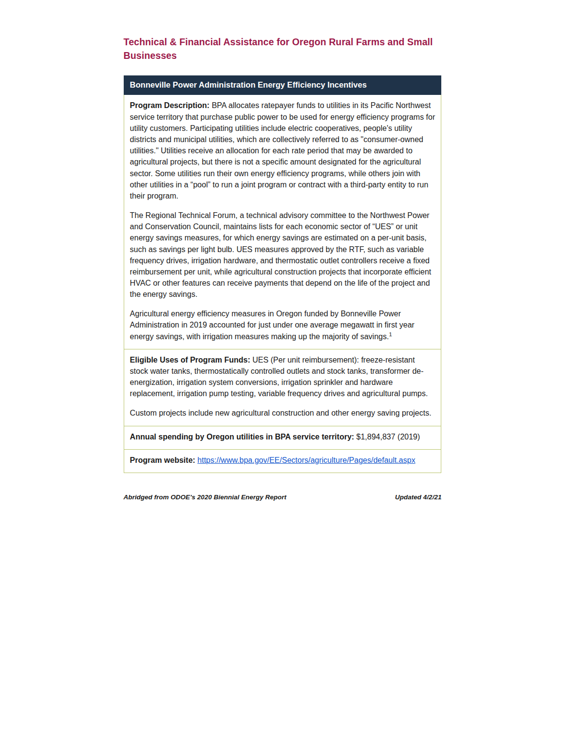Technical & Financial Assistance for Oregon Rural Farms and Small Businesses
| Bonneville Power Administration Energy Efficiency Incentives |
| Program Description: BPA allocates ratepayer funds to utilities in its Pacific Northwest service territory that purchase public power to be used for energy efficiency programs for utility customers. Participating utilities include electric cooperatives, people's utility districts and municipal utilities, which are collectively referred to as "consumer-owned utilities." Utilities receive an allocation for each rate period that may be awarded to agricultural projects, but there is not a specific amount designated for the agricultural sector. Some utilities run their own energy efficiency programs, while others join with other utilities in a “pool” to run a joint program or contract with a third-party entity to run their program. The Regional Technical Forum, a technical advisory committee to the Northwest Power and Conservation Council, maintains lists for each economic sector of “UES” or unit energy savings measures, for which energy savings are estimated on a per-unit basis, such as savings per light bulb. UES measures approved by the RTF, such as variable frequency drives, irrigation hardware, and thermostatic outlet controllers receive a fixed reimbursement per unit, while agricultural construction projects that incorporate efficient HVAC or other features can receive payments that depend on the life of the project and the energy savings. Agricultural energy efficiency measures in Oregon funded by Bonneville Power Administration in 2019 accounted for just under one average megawatt in first year energy savings, with irrigation measures making up the majority of savings. 1 |
| Eligible Uses of Program Funds: UES (Per unit reimbursement): freeze-resistant stock water tanks, thermostatically controlled outlets and stock tanks, transformer de-energization, irrigation system conversions, irrigation sprinkler and hardware replacement, irrigation pump testing, variable frequency drives and agricultural pumps. Custom projects include new agricultural construction and other energy saving projects. |
| Annual spending by Oregon utilities in BPA service territory: $1,894,837 (2019) |
| Program website: https://www.bpa.gov/EE/Sectors/agriculture/Pages/default.aspx |
Abridged from ODOE’s 2020 Biennial Energy Report Updated 4/2/21